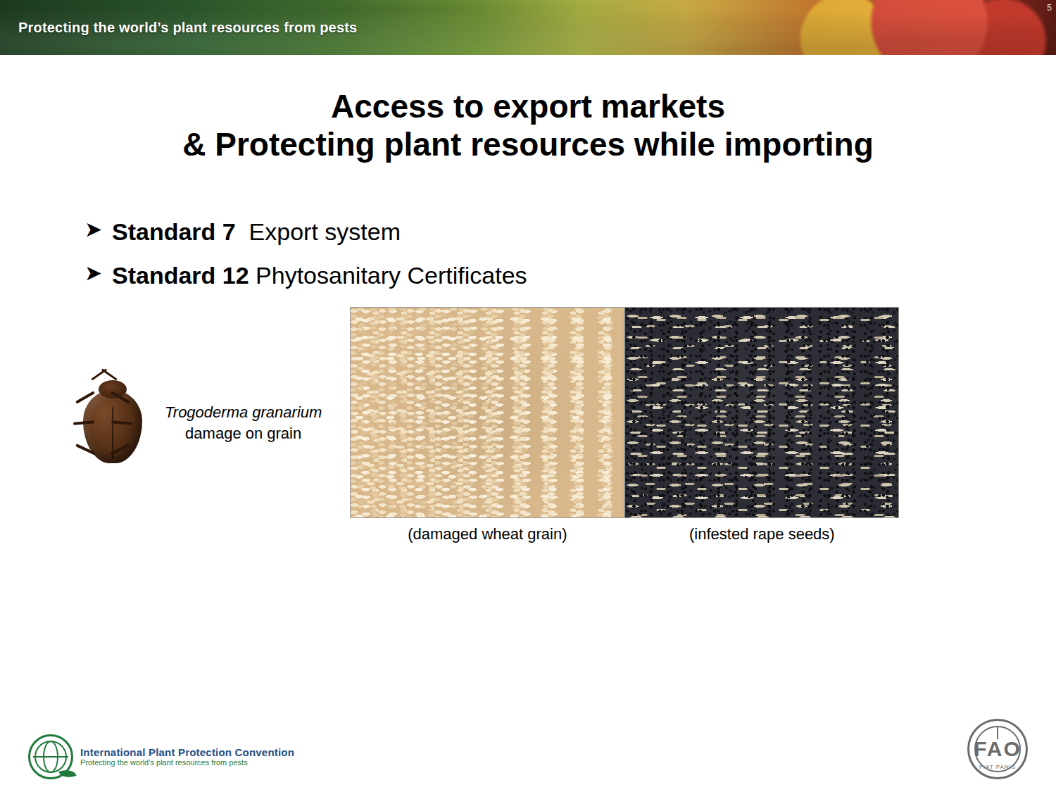Protecting the world’s plant resources from pests
5
Access to export markets
& Protecting plant resources while importing
➤Standard 7 Export system
➤Standard 12 Phytosanitary Certificates
Trogoderma granarium
damage on grain
(damaged wheat grain) (infested rape seeds)
International Plant Protection Convention
Protecting the world’s plant resources from pests
FAO
FIAT PANIS